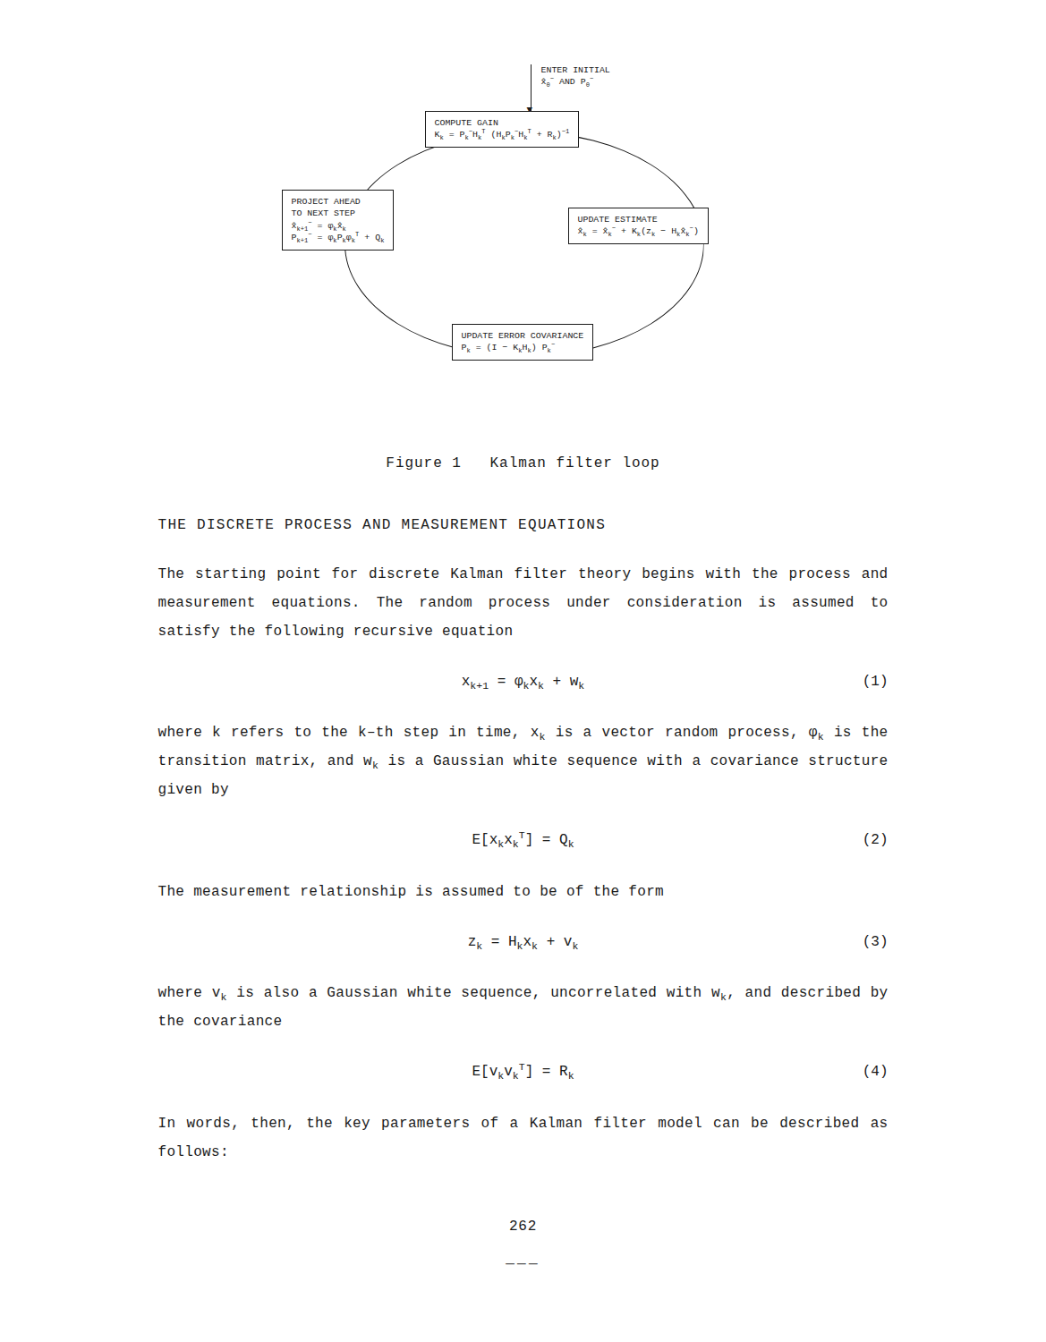ENTER INITIAL
x̂0− AND P0−
▼
COMPUTE GAIN
Kk = Pk−HkT (HkPk−HkT + Rk)−1
PROJECT AHEAD
TO NEXT STEP
x̂k+1− = φkx̂k
Pk+1− = φkPkφkT + Qk
UPDATE ESTIMATE
x̂k = x̂k− + Kk(zk − Hkx̂k−)
UPDATE ERROR COVARIANCE
Pk = (I − KkHk) Pk−
Figure 1 Kalman filter loop
THE DISCRETE PROCESS AND MEASUREMENT EQUATIONS
The starting point for discrete Kalman filter theory begins with the process and measurement equations. The random process under consideration is assumed to satisfy the following recursive equation
xk+1 = φkxk + wk (1)
where k refers to the k–th step in time, xk is a vector random process, φk is the transition matrix, and wk is a Gaussian white sequence with a covariance structure given by
E[xkxkT] = Qk (2)
The measurement relationship is assumed to be of the form
zk = Hkxk + vk (3)
where vk is also a Gaussian white sequence, uncorrelated with wk, and described by the covariance
E[vkvkT] = Rk (4)
In words, then, the key parameters of a Kalman filter model can be described as follows:
262
———